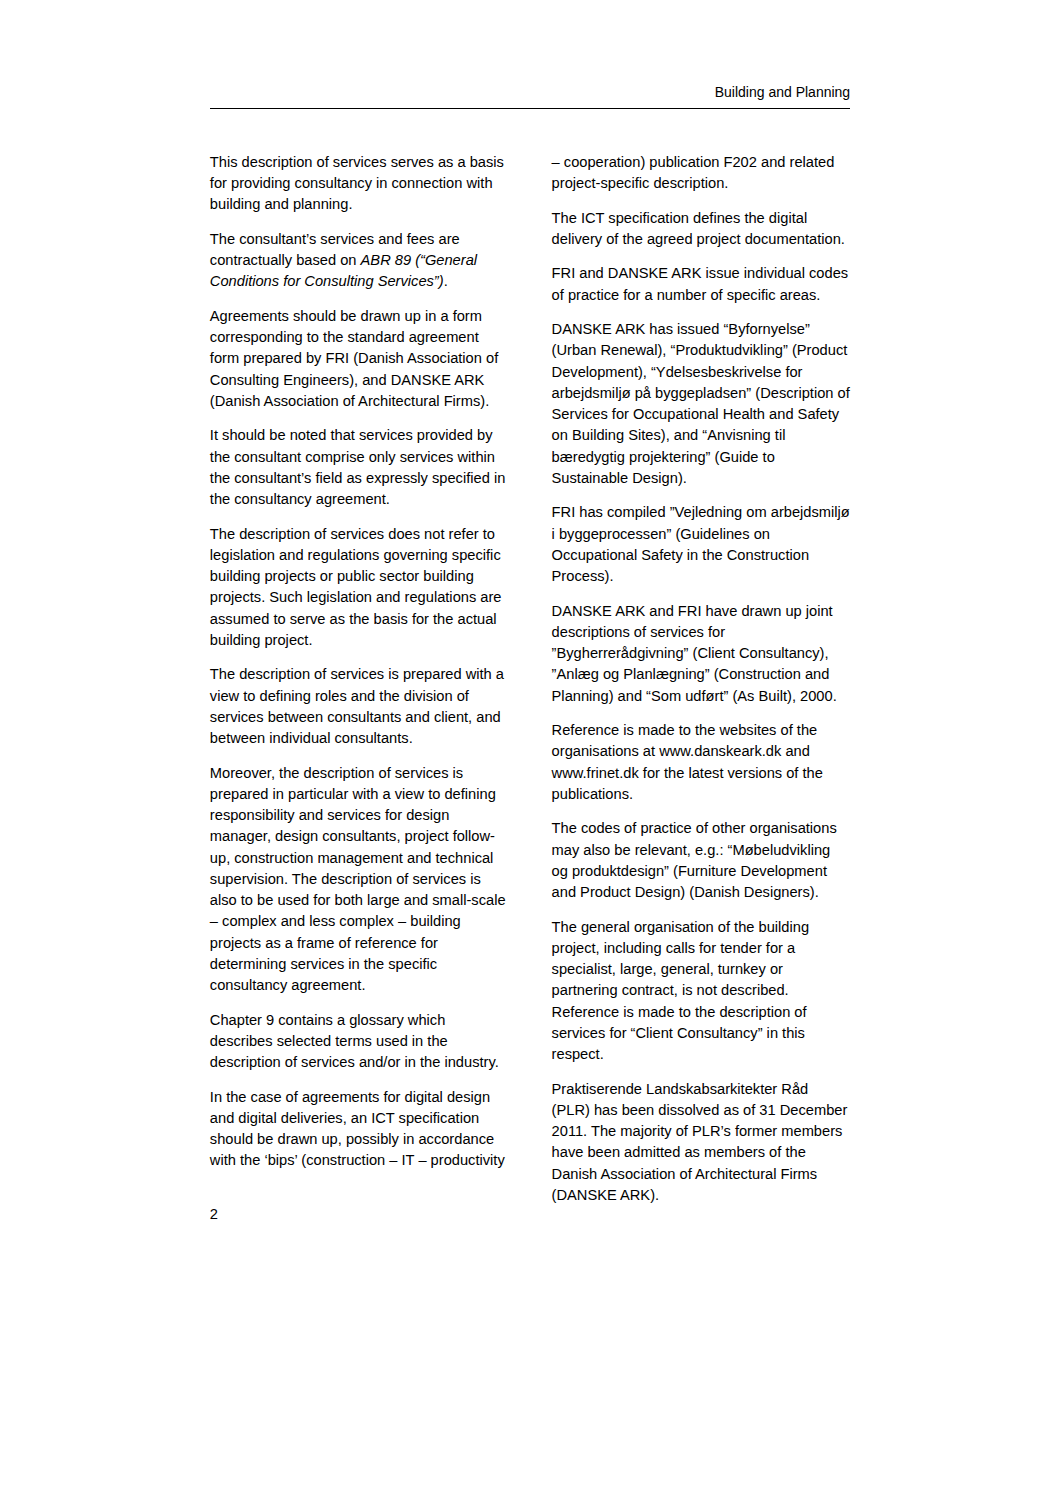Building and Planning
This description of services serves as a basis for providing consultancy in connection with building and planning.
The consultant’s services and fees are contractually based on ABR 89 (“General Conditions for Consulting Services”).
Agreements should be drawn up in a form corresponding to the standard agreement form prepared by FRI (Danish Association of Consulting Engineers), and DANSKE ARK (Danish Association of Architectural Firms).
It should be noted that services provided by the consultant comprise only services within the consultant’s field as expressly specified in the consultancy agreement.
The description of services does not refer to legislation and regulations governing specific building projects or public sector building projects. Such legislation and regulations are assumed to serve as the basis for the actual building project.
The description of services is prepared with a view to defining roles and the division of services between consultants and client, and between individual consultants.
Moreover, the description of services is prepared in particular with a view to defining responsibility and services for design manager, design consultants, project follow-up, construction management and technical supervision. The description of services is also to be used for both large and small-scale – complex and less complex – building projects as a frame of reference for determining services in the specific consultancy agreement.
Chapter 9 contains a glossary which describes selected terms used in the description of services and/or in the industry.
In the case of agreements for digital design and digital deliveries, an ICT specification should be drawn up, possibly in accordance with the ‘bips’ (construction – IT – productivity – cooperation) publication F202 and related project-specific description.
The ICT specification defines the digital delivery of the agreed project documentation.
FRI and DANSKE ARK issue individual codes of practice for a number of specific areas.
DANSKE ARK has issued “Byfornyelse” (Urban Renewal), “Produktudvikling” (Product Development), “Ydelsesbeskrivelse for arbejdsmiljø på byggepladsen” (Description of Services for Occupational Health and Safety on Building Sites), and “Anvisning til bæredygtig projektering” (Guide to Sustainable Design).
FRI has compiled ”Vejledning om arbejdsmiljø i byggeprocessen” (Guidelines on Occupational Safety in the Construction Process).
DANSKE ARK and FRI have drawn up joint descriptions of services for ”Bygherrerådgivning” (Client Consultancy), ”Anlæg og Planlægning” (Construction and Planning) and “Som udført” (As Built), 2000.
Reference is made to the websites of the organisations at www.danskeark.dk and www.frinet.dk for the latest versions of the publications.
The codes of practice of other organisations may also be relevant, e.g.: “Møbeludvikling og produktdesign” (Furniture Development and Product Design) (Danish Designers).
The general organisation of the building project, including calls for tender for a specialist, large, general, turnkey or partnering contract, is not described. Reference is made to the description of services for “Client Consultancy” in this respect.
Praktiserende Landskabsarkitekter Råd (PLR) has been dissolved as of 31 December 2011. The majority of PLR’s former members have been admitted as members of the Danish Association of Architectural Firms (DANSKE ARK).
2